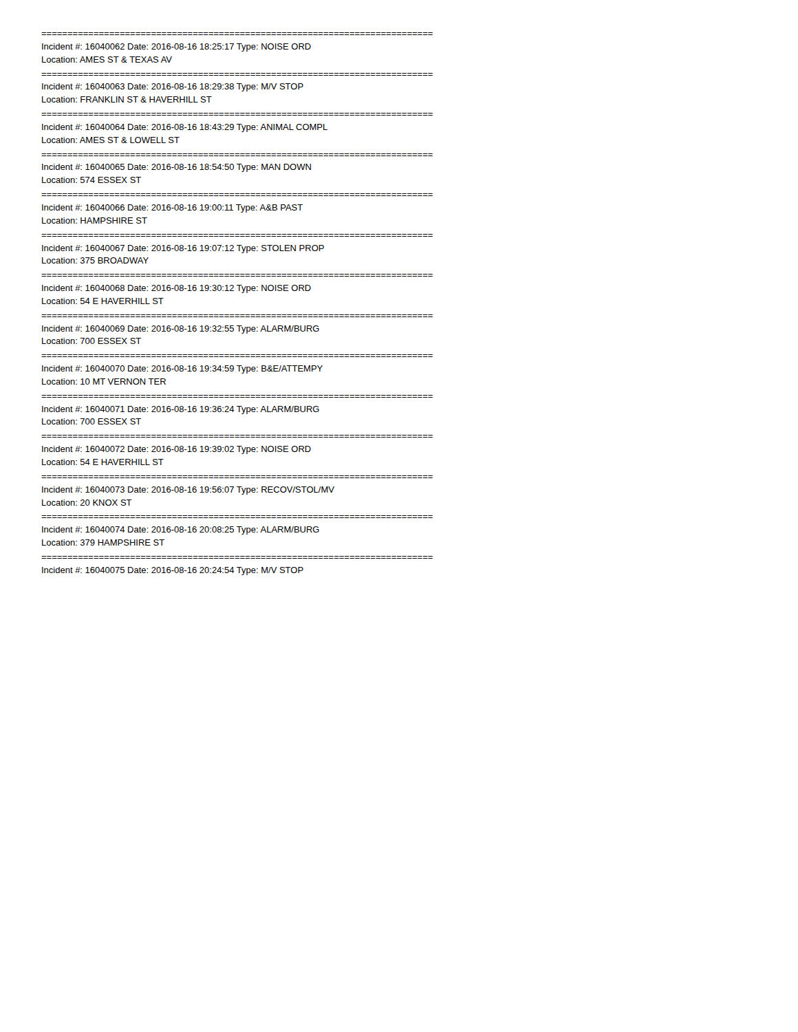===========================================================================
Incident #: 16040062 Date: 2016-08-16 18:25:17 Type: NOISE ORD
Location: AMES ST & TEXAS AV
===========================================================================
Incident #: 16040063 Date: 2016-08-16 18:29:38 Type: M/V STOP
Location: FRANKLIN ST & HAVERHILL ST
===========================================================================
Incident #: 16040064 Date: 2016-08-16 18:43:29 Type: ANIMAL COMPL
Location: AMES ST & LOWELL ST
===========================================================================
Incident #: 16040065 Date: 2016-08-16 18:54:50 Type: MAN DOWN
Location: 574 ESSEX ST
===========================================================================
Incident #: 16040066 Date: 2016-08-16 19:00:11 Type: A&B PAST
Location: HAMPSHIRE ST
===========================================================================
Incident #: 16040067 Date: 2016-08-16 19:07:12 Type: STOLEN PROP
Location: 375 BROADWAY
===========================================================================
Incident #: 16040068 Date: 2016-08-16 19:30:12 Type: NOISE ORD
Location: 54 E HAVERHILL ST
===========================================================================
Incident #: 16040069 Date: 2016-08-16 19:32:55 Type: ALARM/BURG
Location: 700 ESSEX ST
===========================================================================
Incident #: 16040070 Date: 2016-08-16 19:34:59 Type: B&E/ATTEMPY
Location: 10 MT VERNON TER
===========================================================================
Incident #: 16040071 Date: 2016-08-16 19:36:24 Type: ALARM/BURG
Location: 700 ESSEX ST
===========================================================================
Incident #: 16040072 Date: 2016-08-16 19:39:02 Type: NOISE ORD
Location: 54 E HAVERHILL ST
===========================================================================
Incident #: 16040073 Date: 2016-08-16 19:56:07 Type: RECOV/STOL/MV
Location: 20 KNOX ST
===========================================================================
Incident #: 16040074 Date: 2016-08-16 20:08:25 Type: ALARM/BURG
Location: 379 HAMPSHIRE ST
===========================================================================
Incident #: 16040075 Date: 2016-08-16 20:24:54 Type: M/V STOP